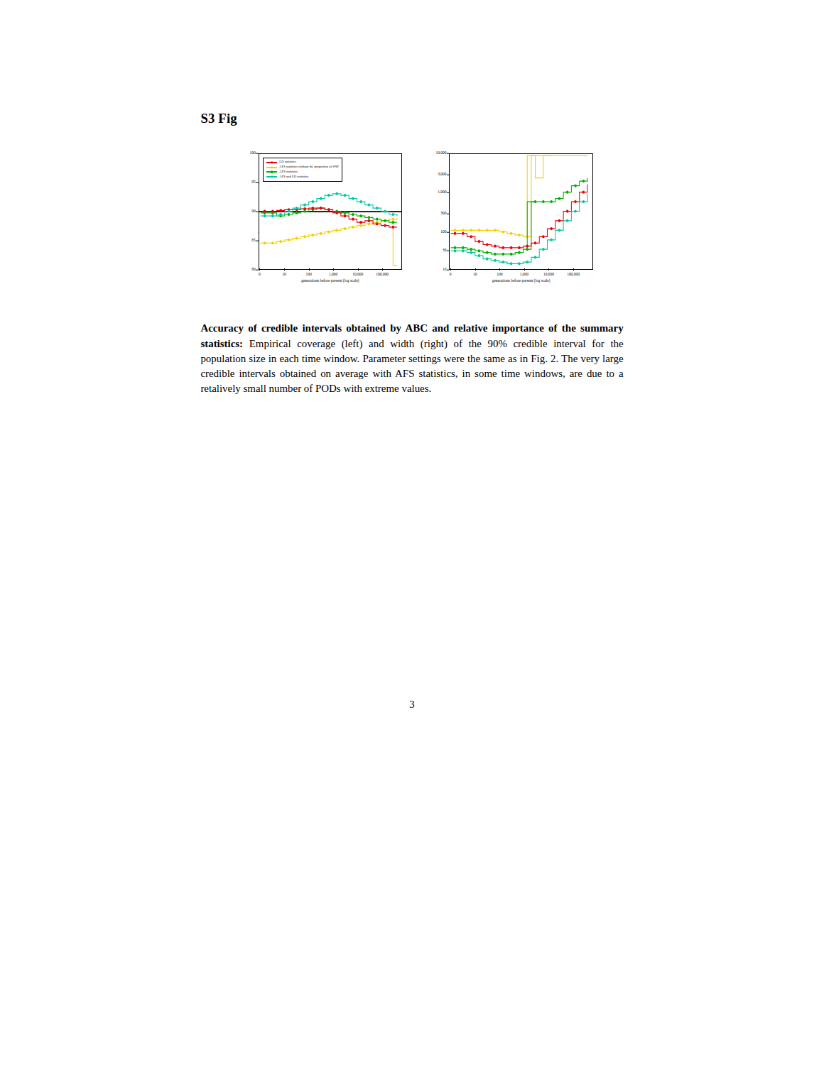S3 Fig
coverage of the 90% credible interval
100
95
90
85
80
LD statistics
AFS statistics without the proportion of SNP
AFS statistics
AFS and LD statistics
0
10
100
1,000
10,000
100,000
generations before present (log scale)
average ratio of upper over lower bound (log scale)
10,000
3,000
1,000
300
100
30
10
0
10
100
1,000
10,000
100,000
generations before present (log scale)
Accuracy of credible intervals obtained by ABC and relative importance of the summary statistics: Empirical coverage (left) and width (right) of the 90% credible interval for the population size in each time window. Parameter settings were the same as in Fig. 2. The very large credible intervals obtained on average with AFS statistics, in some time windows, are due to a retalively small number of PODs with extreme values.
3